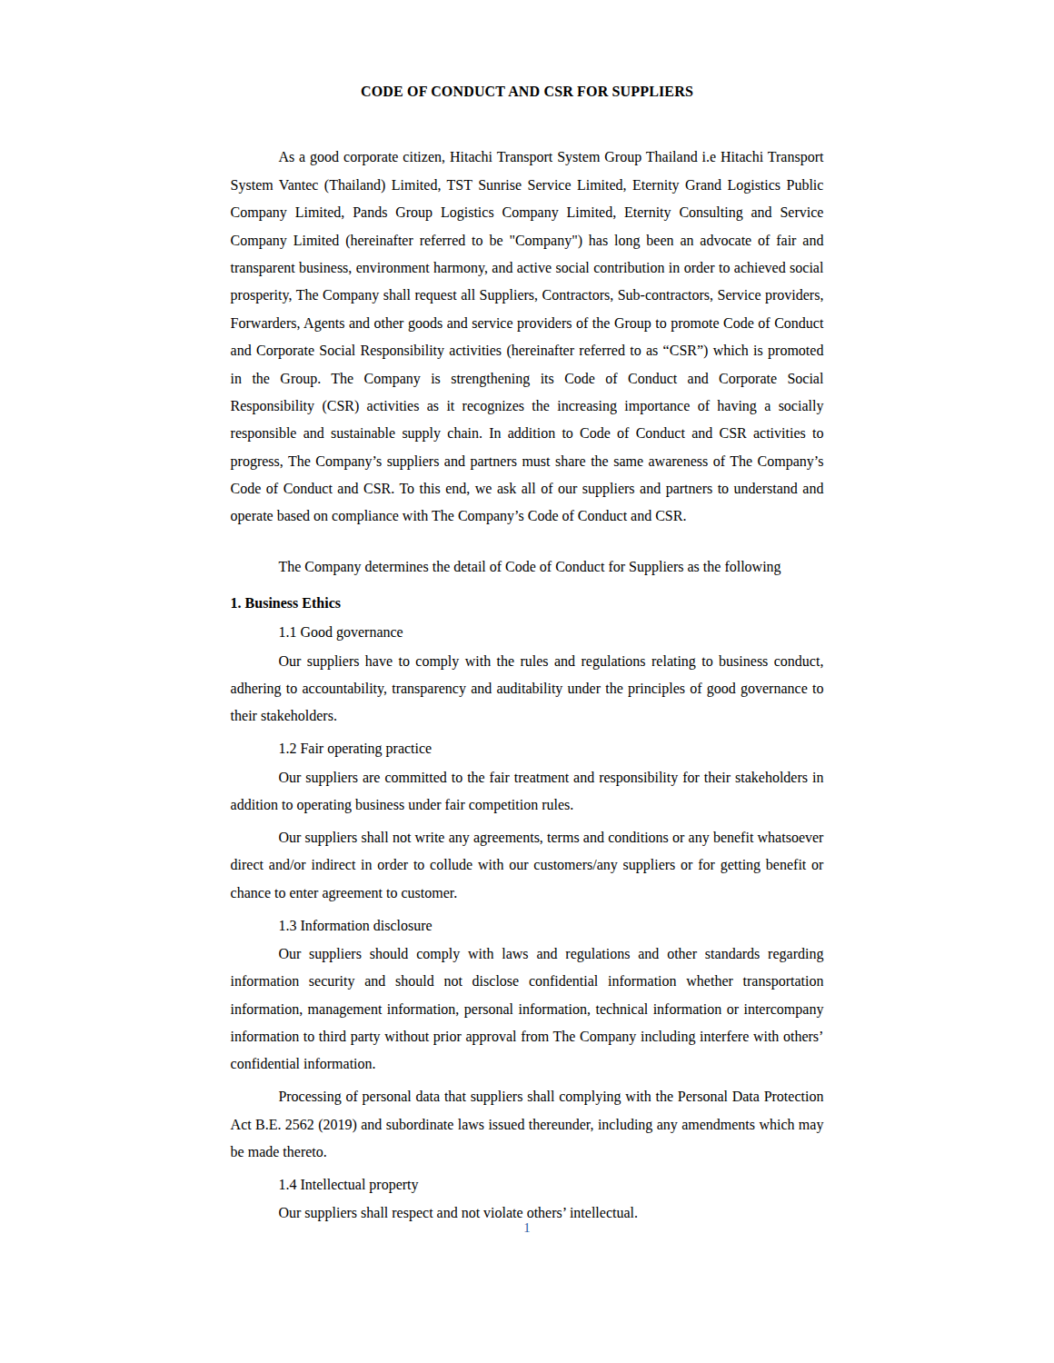CODE OF CONDUCT AND CSR FOR SUPPLIERS
As a good corporate citizen, Hitachi Transport System Group Thailand i.e Hitachi Transport System Vantec (Thailand) Limited, TST Sunrise Service Limited, Eternity Grand Logistics Public Company Limited, Pands Group Logistics Company Limited, Eternity Consulting and Service Company Limited (hereinafter referred to be "Company") has long been an advocate of fair and transparent business, environment harmony, and active social contribution in order to achieved social prosperity, The Company shall request all Suppliers, Contractors, Sub-contractors, Service providers, Forwarders, Agents and other goods and service providers of the Group to promote Code of Conduct and Corporate Social Responsibility activities (hereinafter referred to as “CSR”) which is promoted in the Group. The Company is strengthening its Code of Conduct and Corporate Social Responsibility (CSR) activities as it recognizes the increasing importance of having a socially responsible and sustainable supply chain. In addition to Code of Conduct and CSR activities to progress, The Company’s suppliers and partners must share the same awareness of The Company’s Code of Conduct and CSR. To this end, we ask all of our suppliers and partners to understand and operate based on compliance with The Company’s Code of Conduct and CSR.
The Company determines the detail of Code of Conduct for Suppliers as the following
1. Business Ethics
1.1 Good governance
Our suppliers have to comply with the rules and regulations relating to business conduct, adhering to accountability, transparency and auditability under the principles of good governance to their stakeholders.
1.2 Fair operating practice
Our suppliers are committed to the fair treatment and responsibility for their stakeholders in addition to operating business under fair competition rules.
Our suppliers shall not write any agreements, terms and conditions or any benefit whatsoever direct and/or indirect in order to collude with our customers/any suppliers or for getting benefit or chance to enter agreement to customer.
1.3 Information disclosure
Our suppliers should comply with laws and regulations and other standards regarding information security and should not disclose confidential information whether transportation information, management information, personal information, technical information or intercompany information to third party without prior approval from The Company including interfere with others’ confidential information.
Processing of personal data that suppliers shall complying with the Personal Data Protection Act B.E. 2562 (2019) and subordinate laws issued thereunder, including any amendments which may be made thereto.
1.4 Intellectual property
Our suppliers shall respect and not violate others’ intellectual.
1